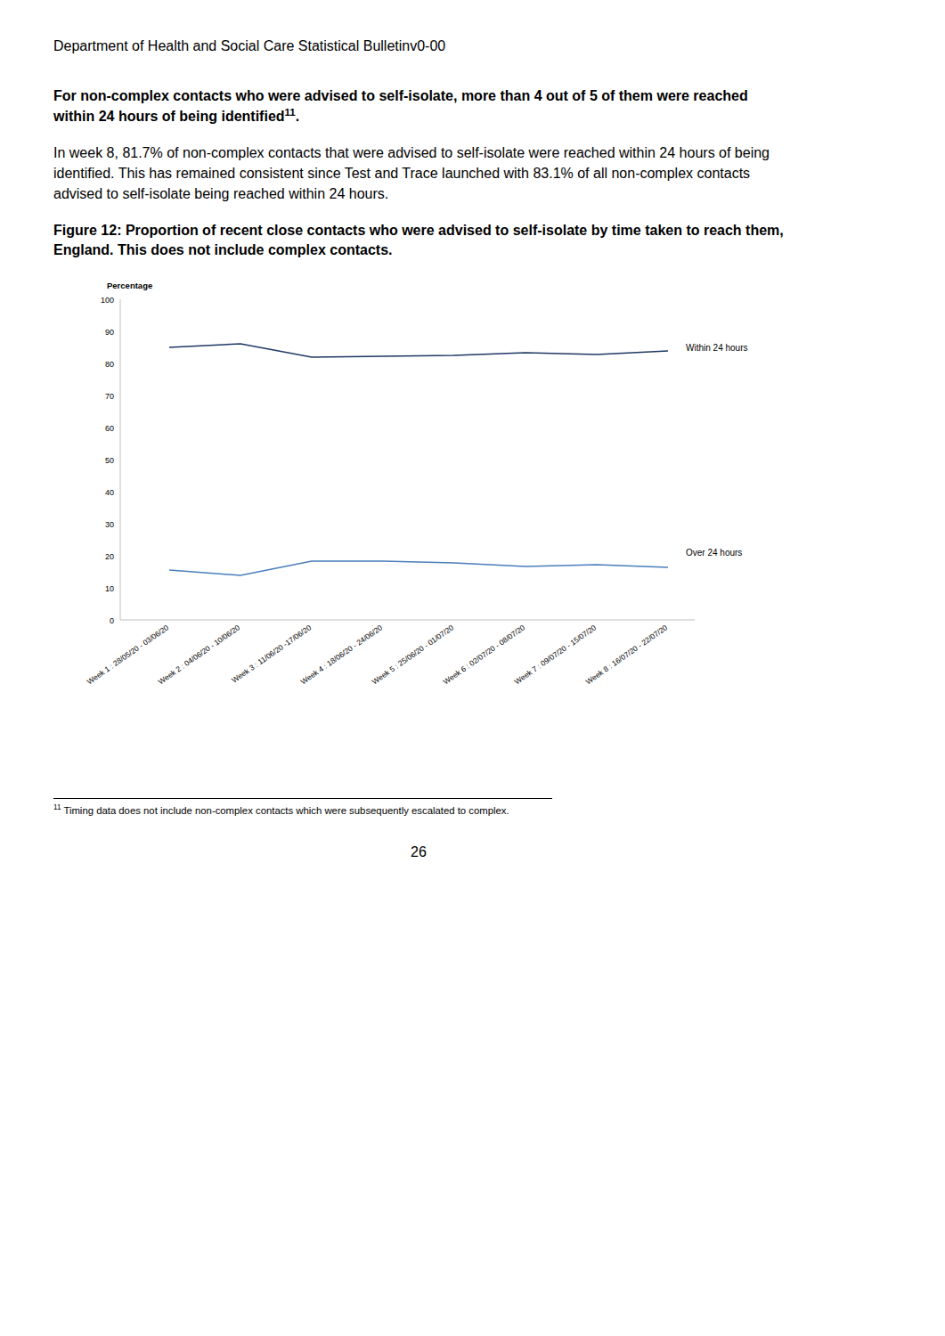Department of Health and Social Care Statistical Bulletinv0-00
For non-complex contacts who were advised to self-isolate, more than 4 out of 5 of them were reached within 24 hours of being identified11.
In week 8, 81.7% of non-complex contacts that were advised to self-isolate were reached within 24 hours of being identified. This has remained consistent since Test and Trace launched with 83.1% of all non-complex contacts advised to self-isolate being reached within 24 hours.
Figure 12: Proportion of recent close contacts who were advised to self-isolate by time taken to reach them, England. This does not include complex contacts.
Percentage 100 90 80 70 60 50 40 30 20 10 0 Within 24 hours Over 24 hours Week 1 : 28/05/20 - 03/06/20 Week 2 : 04/06/20 - 10/06/20 Week 3 : 11/06/20 -17/06/20 Week 4 : 18/06/20 - 24/06/20 Week 5 : 25/06/20 - 01/07/20 Week 6 : 02/07/20 - 08/07/20 Week 7 : 09/07/20 - 15/07/20 Week 8 : 16/07/20 - 22/07/20
11 Timing data does not include non-complex contacts which were subsequently escalated to complex.
26